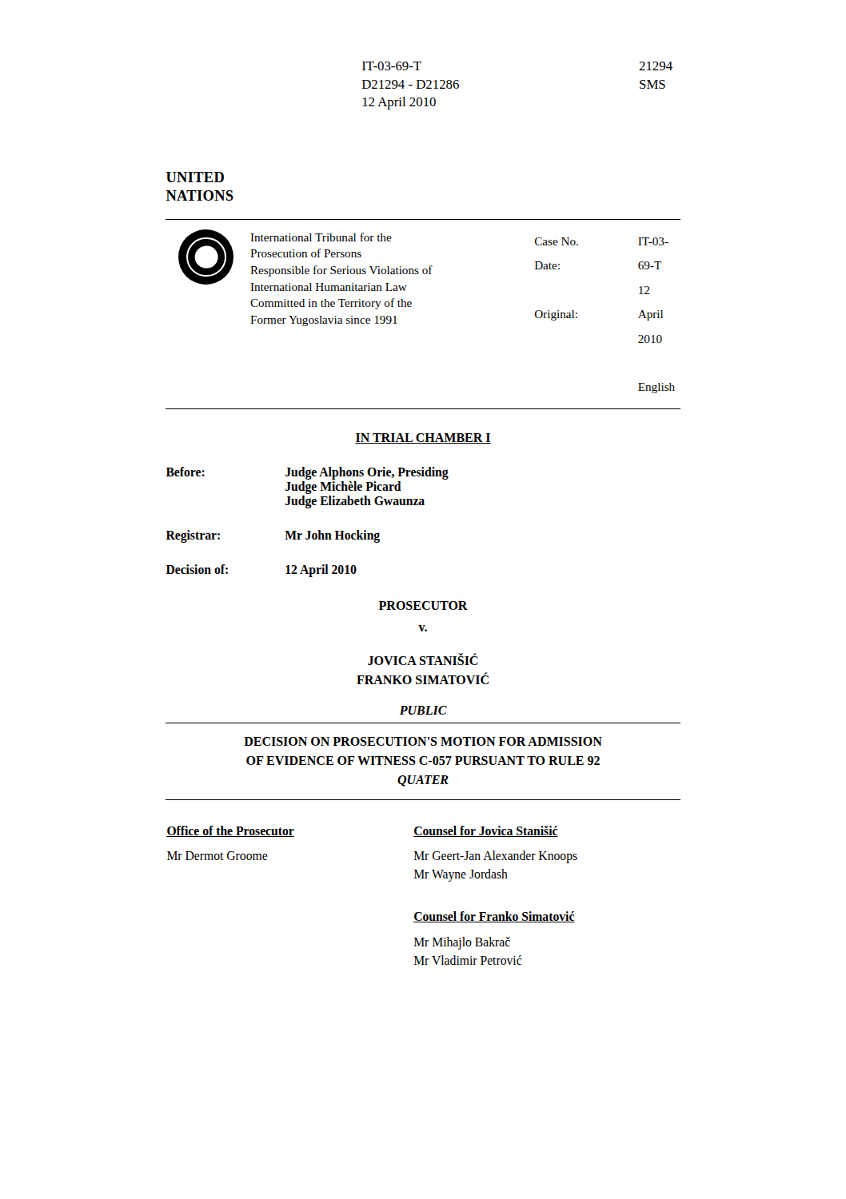IT-03-69-T
D21294 - D21286
12 April 2010
21294
SMS
UNITED
NATIONS
| | International Tribunal for the Prosecution of Persons Responsible for Serious Violations of International Humanitarian Law Committed in the Territory of the Former Yugoslavia since 1991 | Case No. Date: Original: | IT-03-69-T 12 April 2010 English |
IN TRIAL CHAMBER I
| Before: | Judge Alphons Orie, Presiding Judge Michèle Picard Judge Elizabeth Gwaunza |
| Registrar: | Mr John Hocking |
| Decision of: | 12 April 2010 |
PROSECUTOR
v.
JOVICA STANIŠIĆ
FRANKO SIMATOVIĆ
PUBLIC
DECISION ON PROSECUTION'S MOTION FOR ADMISSION
OF EVIDENCE OF WITNESS C-057 PURSUANT TO RULE 92
QUATER
| Office of the Prosecutor Mr Dermot Groome | Counsel for Jovica Stanišić Mr Geert-Jan Alexander Knoops Mr Wayne Jordash Counsel for Franko Simatović Mr Mihajlo Bakrač Mr Vladimir Petrović |